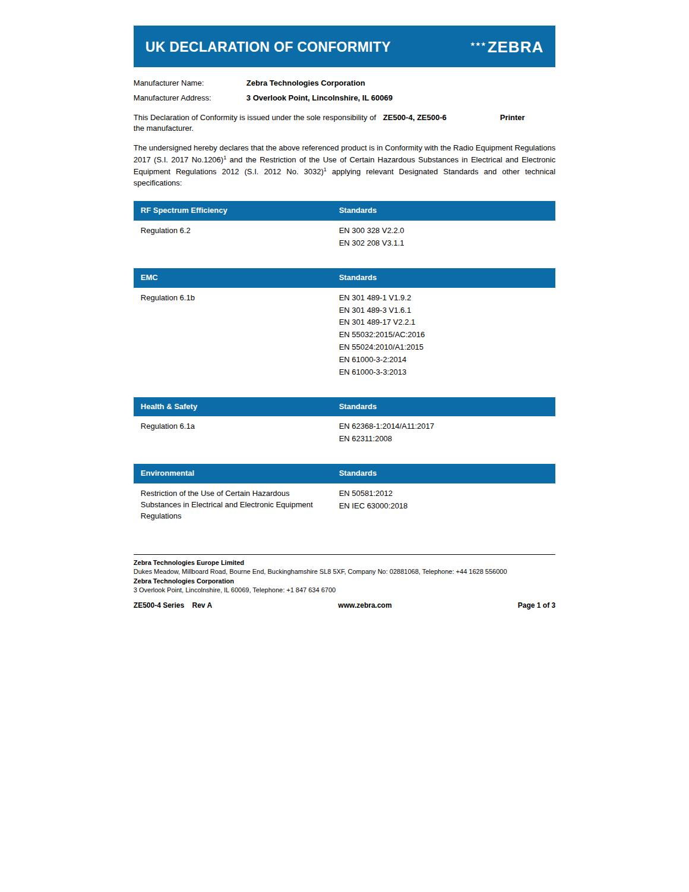UK DECLARATION OF CONFORMITY
⋆⋆⋆ZEBRA
Manufacturer Name:
Zebra Technologies Corporation
Manufacturer Address:
3 Overlook Point, Lincolnshire, IL 60069
This Declaration of Conformity is issued under the sole responsibility of the manufacturer.
ZE500-4, ZE500-6 Printer
The undersigned hereby declares that the above referenced product is in Conformity with the Radio Equipment Regulations 2017 (S.I. 2017 No.1206)1 and the Restriction of the Use of Certain Hazardous Substances in Electrical and Electronic Equipment Regulations 2012 (S.I. 2012 No. 3032)1 applying relevant Designated Standards and other technical specifications:
| RF Spectrum Efficiency | Standards |
| --- | --- |
| Regulation 6.2 | EN 300 328 V2.2.0 EN 302 208 V3.1.1 |
| EMC | Standards |
| --- | --- |
| Regulation 6.1b | EN 301 489-1 V1.9.2 EN 301 489-3 V1.6.1 EN 301 489-17 V2.2.1 EN 55032:2015/AC:2016 EN 55024:2010/A1:2015 EN 61000-3-2:2014 EN 61000-3-3:2013 |
| Health & Safety | Standards |
| --- | --- |
| Regulation 6.1a | EN 62368-1:2014/A11:2017 EN 62311:2008 |
| Environmental | Standards |
| --- | --- |
| Restriction of the Use of Certain Hazardous Substances in Electrical and Electronic Equipment Regulations | EN 50581:2012 EN IEC 63000:2018 |
Zebra Technologies Europe Limited
Dukes Meadow, Millboard Road, Bourne End, Buckinghamshire SL8 5XF, Company No: 02881068, Telephone: +44 1628 556000
Zebra Technologies Corporation
3 Overlook Point, Lincolnshire, IL 60069, Telephone: +1 847 634 6700
ZE500-4 Series Rev A www.zebra.com Page 1 of 3